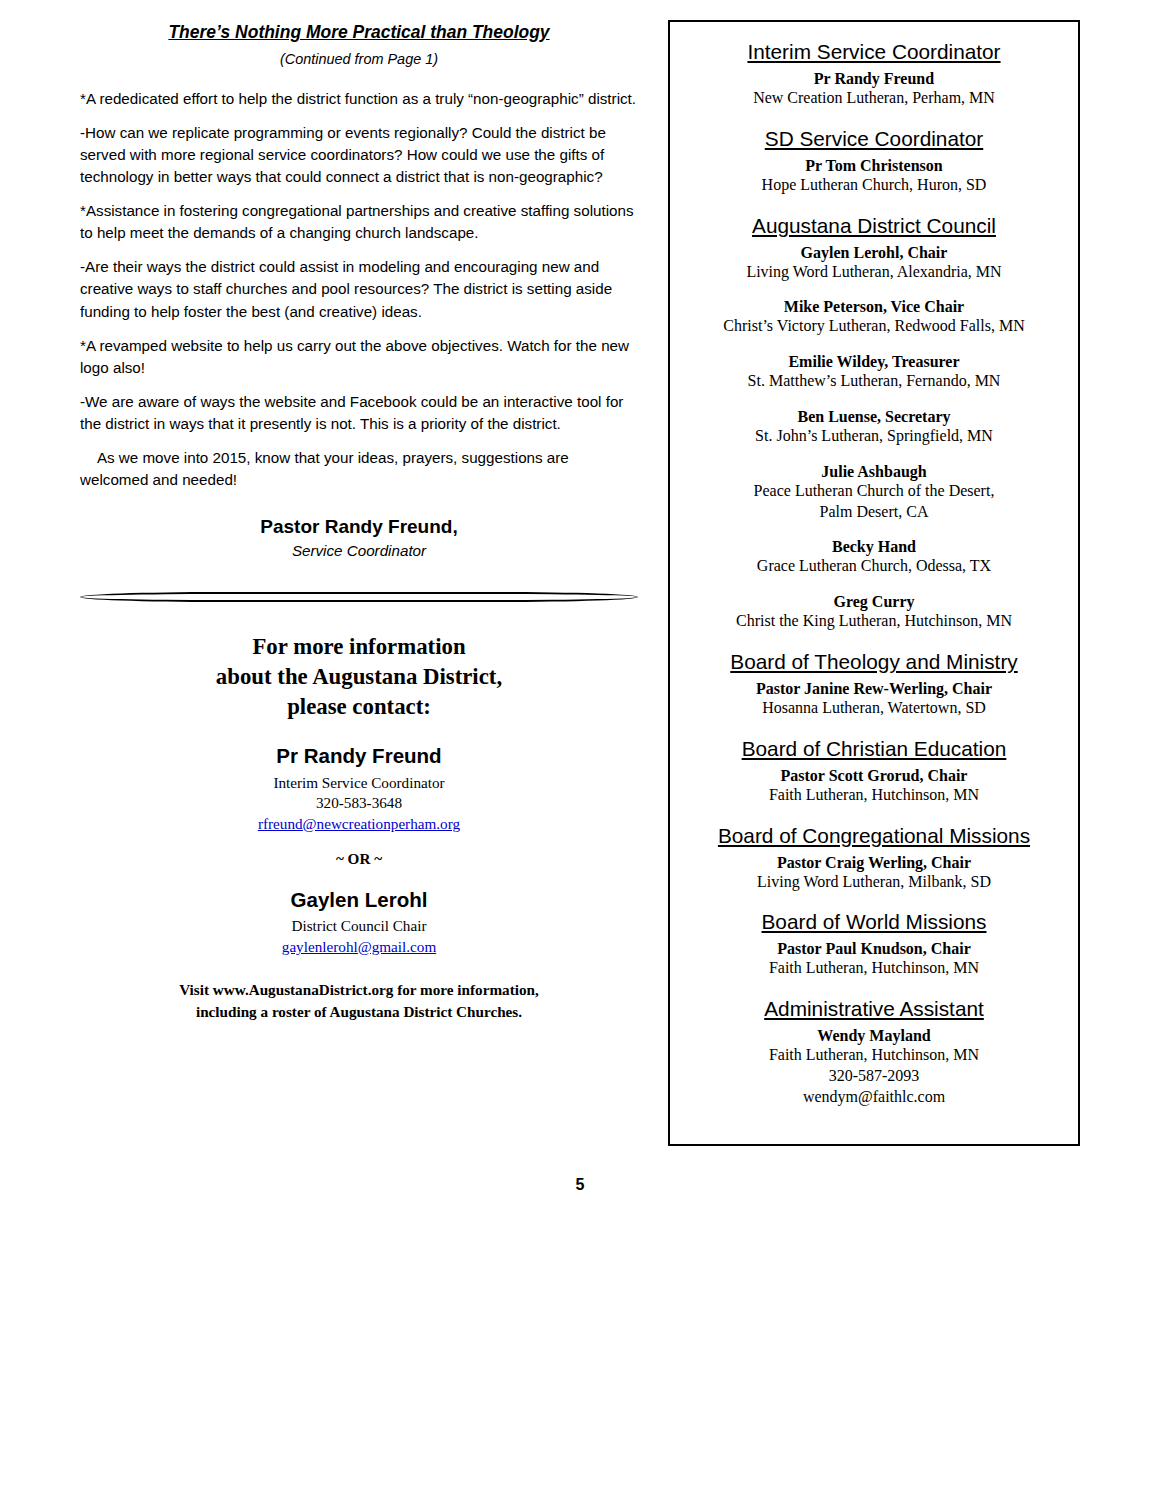There’s Nothing More Practical than Theology
(Continued from Page 1)
*A rededicated effort to help the district function as a truly “non-geographic” district.
-How can we replicate programming or events regionally? Could the district be served with more regional service coordinators? How could we use the gifts of technology in better ways that could connect a district that is non-geographic?
*Assistance in fostering congregational partnerships and creative staffing solutions to help meet the demands of a changing church landscape.
-Are their ways the district could assist in modeling and encouraging new and creative ways to staff churches and pool resources? The district is setting aside funding to help foster the best (and creative) ideas.
*A revamped website to help us carry out the above objectives. Watch for the new logo also!
-We are aware of ways the website and Facebook could be an interactive tool for the district in ways that it presently is not. This is a priority of the district.
As we move into 2015, know that your ideas, prayers, suggestions are welcomed and needed!
Pastor Randy Freund, Service Coordinator
For more information
about the Augustana District,
please contact:
Pr Randy Freund
Interim Service Coordinator
320-583-3648
rfreund@newcreationperham.org
~ OR ~
Gaylen Lerohl
District Council Chair
gaylenlerohl@gmail.com
Visit www.AugustanaDistrict.org for more information,
including a roster of Augustana District Churches.
Interim Service Coordinator
Pr Randy Freund New Creation Lutheran, Perham, MN
SD Service Coordinator
Pr Tom Christenson Hope Lutheran Church, Huron, SD
Augustana District Council
Gaylen Lerohl, Chair Living Word Lutheran, Alexandria, MN
Mike Peterson, Vice Chair Christ’s Victory Lutheran, Redwood Falls, MN
Emilie Wildey, Treasurer St. Matthew’s Lutheran, Fernando, MN
Ben Luense, Secretary St. John’s Lutheran, Springfield, MN
Julie Ashbaugh Peace Lutheran Church of the Desert,
Palm Desert, CA
Becky Hand Grace Lutheran Church, Odessa, TX
Greg Curry Christ the King Lutheran, Hutchinson, MN
Board of Theology and Ministry
Pastor Janine Rew-Werling, Chair Hosanna Lutheran, Watertown, SD
Board of Christian Education
Pastor Scott Grorud, Chair Faith Lutheran, Hutchinson, MN
Board of Congregational Missions
Pastor Craig Werling, Chair Living Word Lutheran, Milbank, SD
Board of World Missions
Pastor Paul Knudson, Chair Faith Lutheran, Hutchinson, MN
Administrative Assistant
Wendy Mayland Faith Lutheran, Hutchinson, MN 320-587-2093 wendym@faithlc.com
5